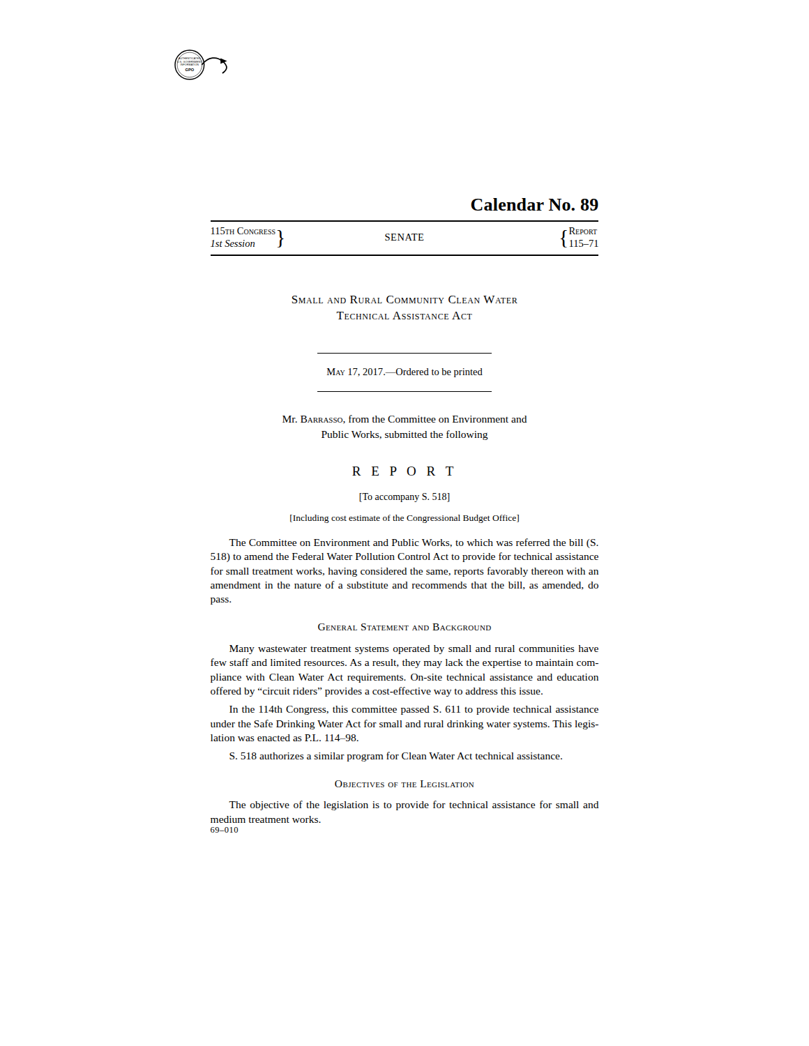AUTHENTICATED U.S. GOVERNMENT INFORMATION GPO
Calendar No. 89
| 115th Congress 1st Session } | SENATE | { Report 115–71 |
Small and Rural Community Clean Water
Technical Assistance Act
May 17, 2017.—Ordered to be printed
Mr. Barrasso, from the Committee on Environment and
Public Works, submitted the following
R E P O R T
[To accompany S. 518]
[Including cost estimate of the Congressional Budget Office]
The Committee on Environment and Public Works, to which was referred the bill (S. 518) to amend the Federal Water Pollution Control Act to provide for technical assistance for small treatment works, having considered the same, reports favorably thereon with an amendment in the nature of a substitute and recommends that the bill, as amended, do pass.
General Statement and Background
Many wastewater treatment systems operated by small and rural communities have few staff and limited resources. As a result, they may lack the expertise to maintain compliance with Clean Water Act requirements. On-site technical assistance and education offered by “circuit riders” provides a cost-effective way to address this issue.
In the 114th Congress, this committee passed S. 611 to provide technical assistance under the Safe Drinking Water Act for small and rural drinking water systems. This legislation was enacted as P.L. 114–98.
S. 518 authorizes a similar program for Clean Water Act technical assistance.
Objectives of the Legislation
The objective of the legislation is to provide for technical assistance for small and medium treatment works.
69–010